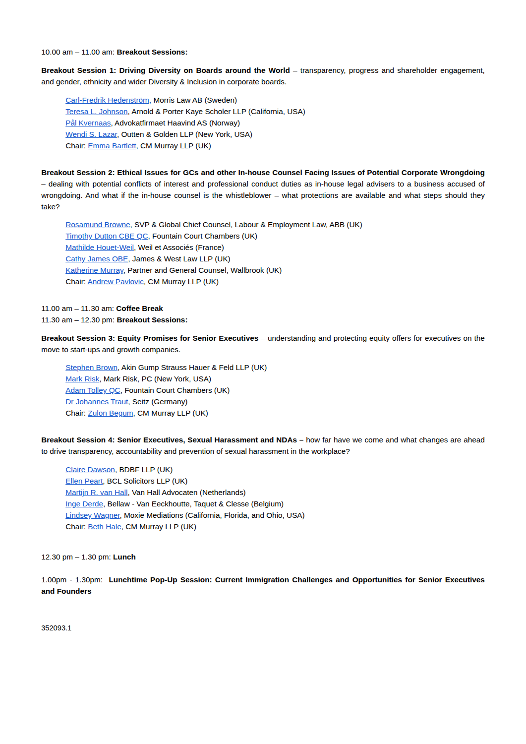10.00 am – 11.00 am: Breakout Sessions:
Breakout Session 1: Driving Diversity on Boards around the World – transparency, progress and shareholder engagement, and gender, ethnicity and wider Diversity & Inclusion in corporate boards.
Carl-Fredrik Hedenström, Morris Law AB (Sweden)
Teresa L. Johnson, Arnold & Porter Kaye Scholer LLP (California, USA)
Pål Kvernaas, Advokatfirmaet Haavind AS (Norway)
Wendi S. Lazar, Outten & Golden LLP (New York, USA)
Chair: Emma Bartlett, CM Murray LLP (UK)
Breakout Session 2: Ethical Issues for GCs and other In-house Counsel Facing Issues of Potential Corporate Wrongdoing – dealing with potential conflicts of interest and professional conduct duties as in-house legal advisers to a business accused of wrongdoing. And what if the in-house counsel is the whistleblower – what protections are available and what steps should they take?
Rosamund Browne, SVP & Global Chief Counsel, Labour & Employment Law, ABB (UK)
Timothy Dutton CBE QC, Fountain Court Chambers (UK)
Mathilde Houet-Weil, Weil et Associés (France)
Cathy James OBE, James & West Law LLP (UK)
Katherine Murray, Partner and General Counsel, Wallbrook (UK)
Chair: Andrew Pavlovic, CM Murray LLP (UK)
11.00 am – 11.30 am: Coffee Break
11.30 am – 12.30 pm: Breakout Sessions:
Breakout Session 3: Equity Promises for Senior Executives – understanding and protecting equity offers for executives on the move to start-ups and growth companies.
Stephen Brown, Akin Gump Strauss Hauer & Feld LLP (UK)
Mark Risk, Mark Risk, PC (New York, USA)
Adam Tolley QC, Fountain Court Chambers (UK)
Dr Johannes Traut, Seitz (Germany)
Chair: Zulon Begum, CM Murray LLP (UK)
Breakout Session 4: Senior Executives, Sexual Harassment and NDAs – how far have we come and what changes are ahead to drive transparency, accountability and prevention of sexual harassment in the workplace?
Claire Dawson, BDBF LLP (UK)
Ellen Peart, BCL Solicitors LLP (UK)
Martijn R. van Hall, Van Hall Advocaten (Netherlands)
Inge Derde, Bellaw - Van Eeckhoutte, Taquet & Clesse (Belgium)
Lindsey Wagner, Moxie Mediations (California, Florida, and Ohio, USA)
Chair: Beth Hale, CM Murray LLP (UK)
12.30 pm – 1.30 pm: Lunch
1.00pm - 1.30pm: Lunchtime Pop-Up Session: Current Immigration Challenges and Opportunities for Senior Executives and Founders
352093.1